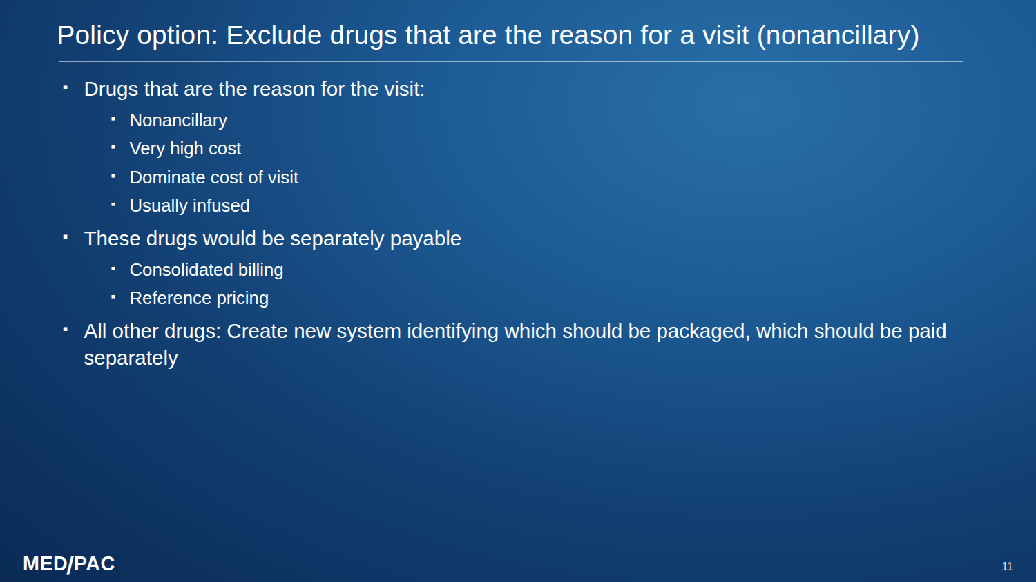Policy option: Exclude drugs that are the reason for a visit (nonancillary)
Drugs that are the reason for the visit:
Nonancillary
Very high cost
Dominate cost of visit
Usually infused
These drugs would be separately payable
Consolidated billing
Reference pricing
All other drugs: Create new system identifying which should be packaged, which should be paid separately
MED|PAC
11